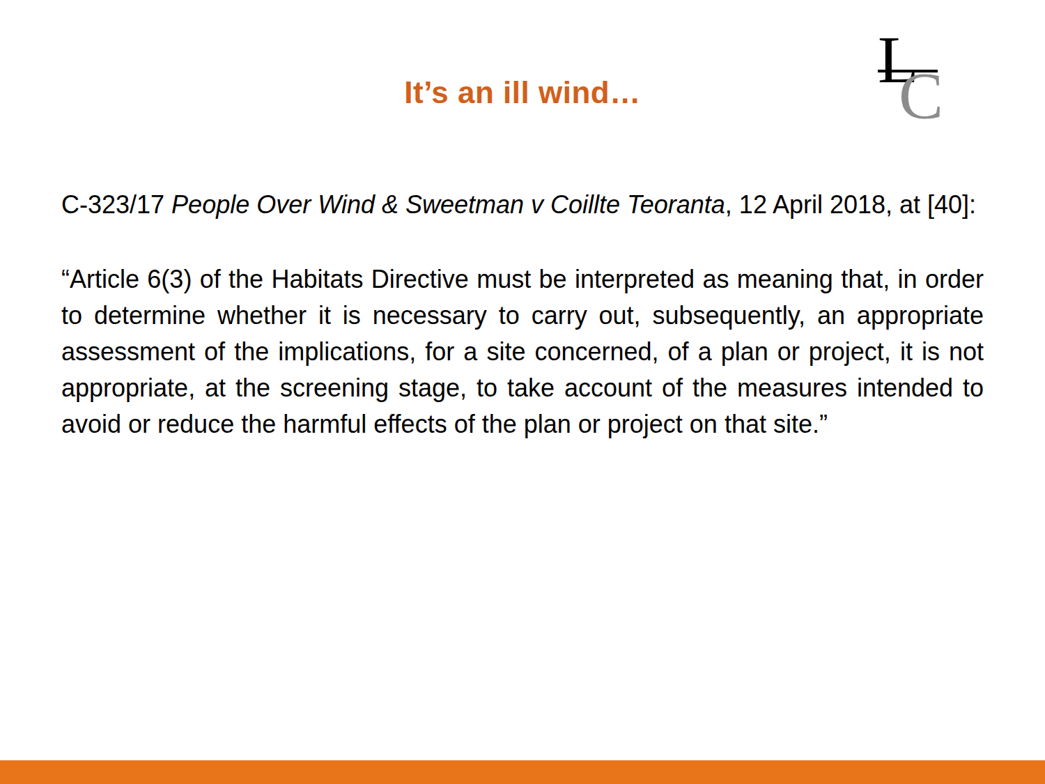L C
It’s an ill wind…
C-323/17 People Over Wind & Sweetman v Coillte Teoranta, 12 April 2018, at [40]:
“Article 6(3) of the Habitats Directive must be interpreted as meaning that, in order to determine whether it is necessary to carry out, subsequently, an appropriate assessment of the implications, for a site concerned, of a plan or project, it is not appropriate, at the screening stage, to take account of the measures intended to avoid or reduce the harmful effects of the plan or project on that site.”